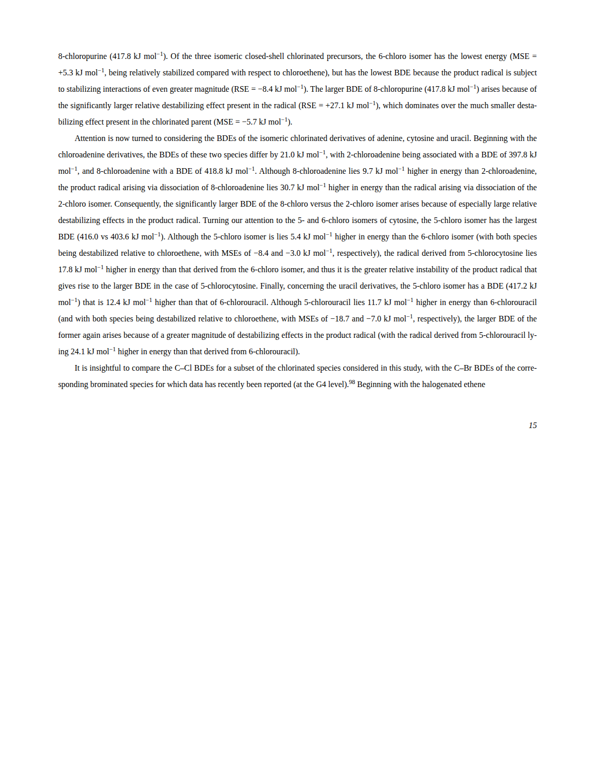8-chloropurine (417.8 kJ mol−1). Of the three isomeric closed-shell chlorinated precursors, the 6-chloro isomer has the lowest energy (MSE = +5.3 kJ mol−1, being relatively stabilized compared with respect to chloroethene), but has the lowest BDE because the product radical is subject to stabilizing interactions of even greater magnitude (RSE = −8.4 kJ mol−1). The larger BDE of 8-chloropurine (417.8 kJ mol−1) arises because of the significantly larger relative destabilizing effect present in the radical (RSE = +27.1 kJ mol−1), which dominates over the much smaller destabilizing effect present in the chlorinated parent (MSE = −5.7 kJ mol−1).
Attention is now turned to considering the BDEs of the isomeric chlorinated derivatives of adenine, cytosine and uracil. Beginning with the chloroadenine derivatives, the BDEs of these two species differ by 21.0 kJ mol−1, with 2-chloroadenine being associated with a BDE of 397.8 kJ mol−1, and 8-chloroadenine with a BDE of 418.8 kJ mol−1. Although 8-chloroadenine lies 9.7 kJ mol−1 higher in energy than 2-chloroadenine, the product radical arising via dissociation of 8-chloroadenine lies 30.7 kJ mol−1 higher in energy than the radical arising via dissociation of the 2-chloro isomer. Consequently, the significantly larger BDE of the 8-chloro versus the 2-chloro isomer arises because of especially large relative destabilizing effects in the product radical. Turning our attention to the 5- and 6-chloro isomers of cytosine, the 5-chloro isomer has the largest BDE (416.0 vs 403.6 kJ mol−1). Although the 5-chloro isomer is lies 5.4 kJ mol−1 higher in energy than the 6-chloro isomer (with both species being destabilized relative to chloroethene, with MSEs of −8.4 and −3.0 kJ mol−1, respectively), the radical derived from 5-chlorocytosine lies 17.8 kJ mol−1 higher in energy than that derived from the 6-chloro isomer, and thus it is the greater relative instability of the product radical that gives rise to the larger BDE in the case of 5-chlorocytosine. Finally, concerning the uracil derivatives, the 5-chloro isomer has a BDE (417.2 kJ mol−1) that is 12.4 kJ mol−1 higher than that of 6-chlorouracil. Although 5-chlorouracil lies 11.7 kJ mol−1 higher in energy than 6-chlorouracil (and with both species being destabilized relative to chloroethene, with MSEs of −18.7 and −7.0 kJ mol−1, respectively), the larger BDE of the former again arises because of a greater magnitude of destabilizing effects in the product radical (with the radical derived from 5-chlorouracil lying 24.1 kJ mol−1 higher in energy than that derived from 6-chlorouracil).
It is insightful to compare the C–Cl BDEs for a subset of the chlorinated species considered in this study, with the C–Br BDEs of the corresponding brominated species for which data has recently been reported (at the G4 level).98 Beginning with the halogenated ethene
15